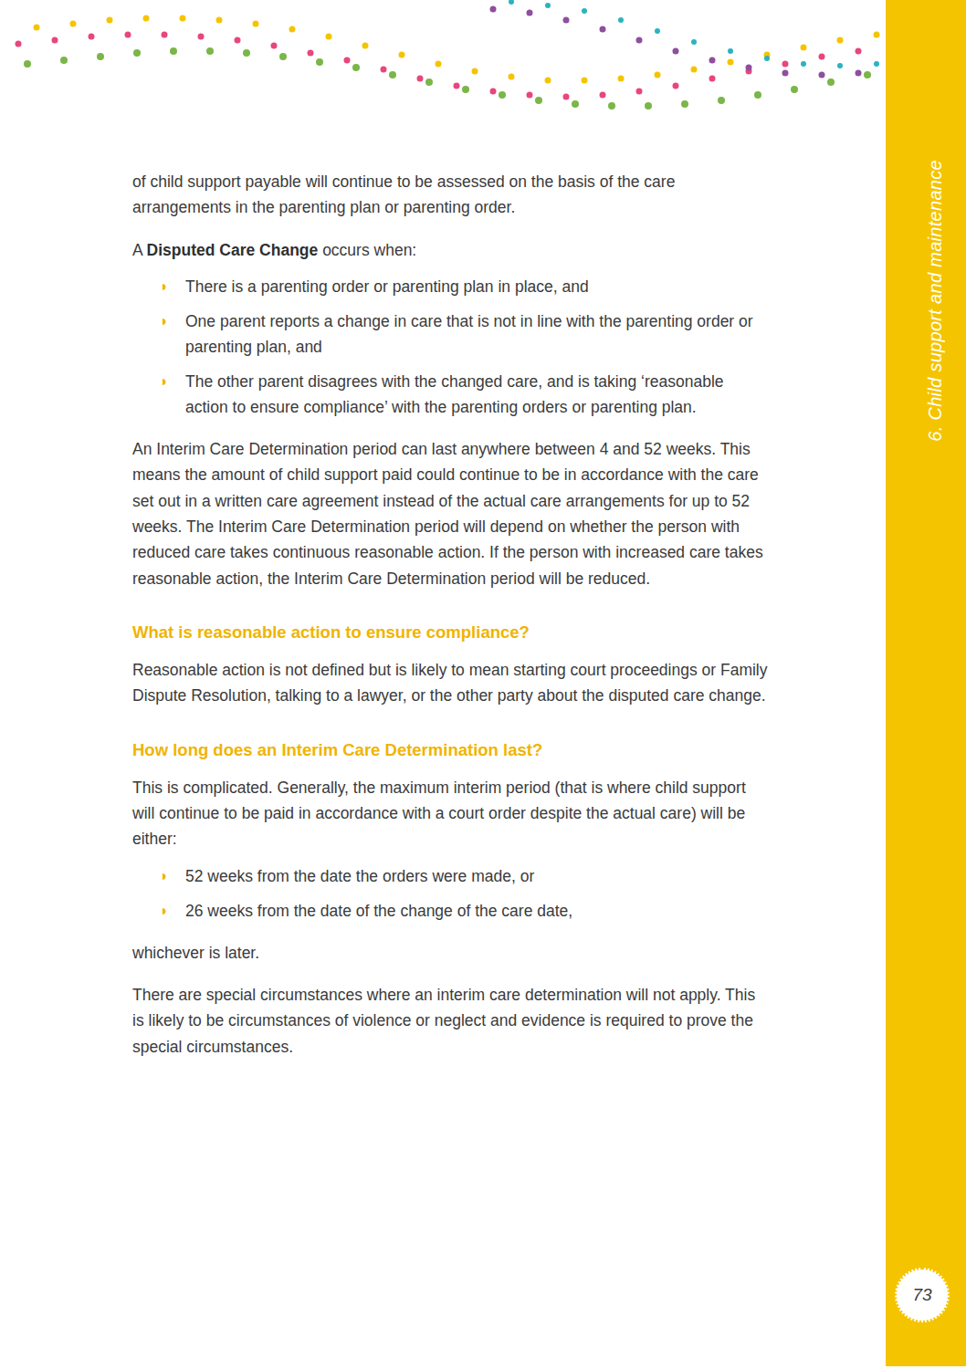6. Child support and maintenance
73
of child support payable will continue to be assessed on the basis of the care arrangements in the parenting plan or parenting order.
A Disputed Care Change occurs when:
There is a parenting order or parenting plan in place, and
One parent reports a change in care that is not in line with the parenting order or parenting plan, and
The other parent disagrees with the changed care, and is taking ‘reasonable action to ensure compliance’ with the parenting orders or parenting plan.
An Interim Care Determination period can last anywhere between 4 and 52 weeks. This means the amount of child support paid could continue to be in accordance with the care set out in a written care agreement instead of the actual care arrangements for up to 52 weeks. The Interim Care Determination period will depend on whether the person with reduced care takes continuous reasonable action. If the person with increased care takes reasonable action, the Interim Care Determination period will be reduced.
What is reasonable action to ensure compliance?
Reasonable action is not defined but is likely to mean starting court proceedings or Family Dispute Resolution, talking to a lawyer, or the other party about the disputed care change.
How long does an Interim Care Determination last?
This is complicated. Generally, the maximum interim period (that is where child support will continue to be paid in accordance with a court order despite the actual care) will be either:
52 weeks from the date the orders were made, or
26 weeks from the date of the change of the care date,
whichever is later.
There are special circumstances where an interim care determination will not apply. This is likely to be circumstances of violence or neglect and evidence is required to prove the special circumstances.